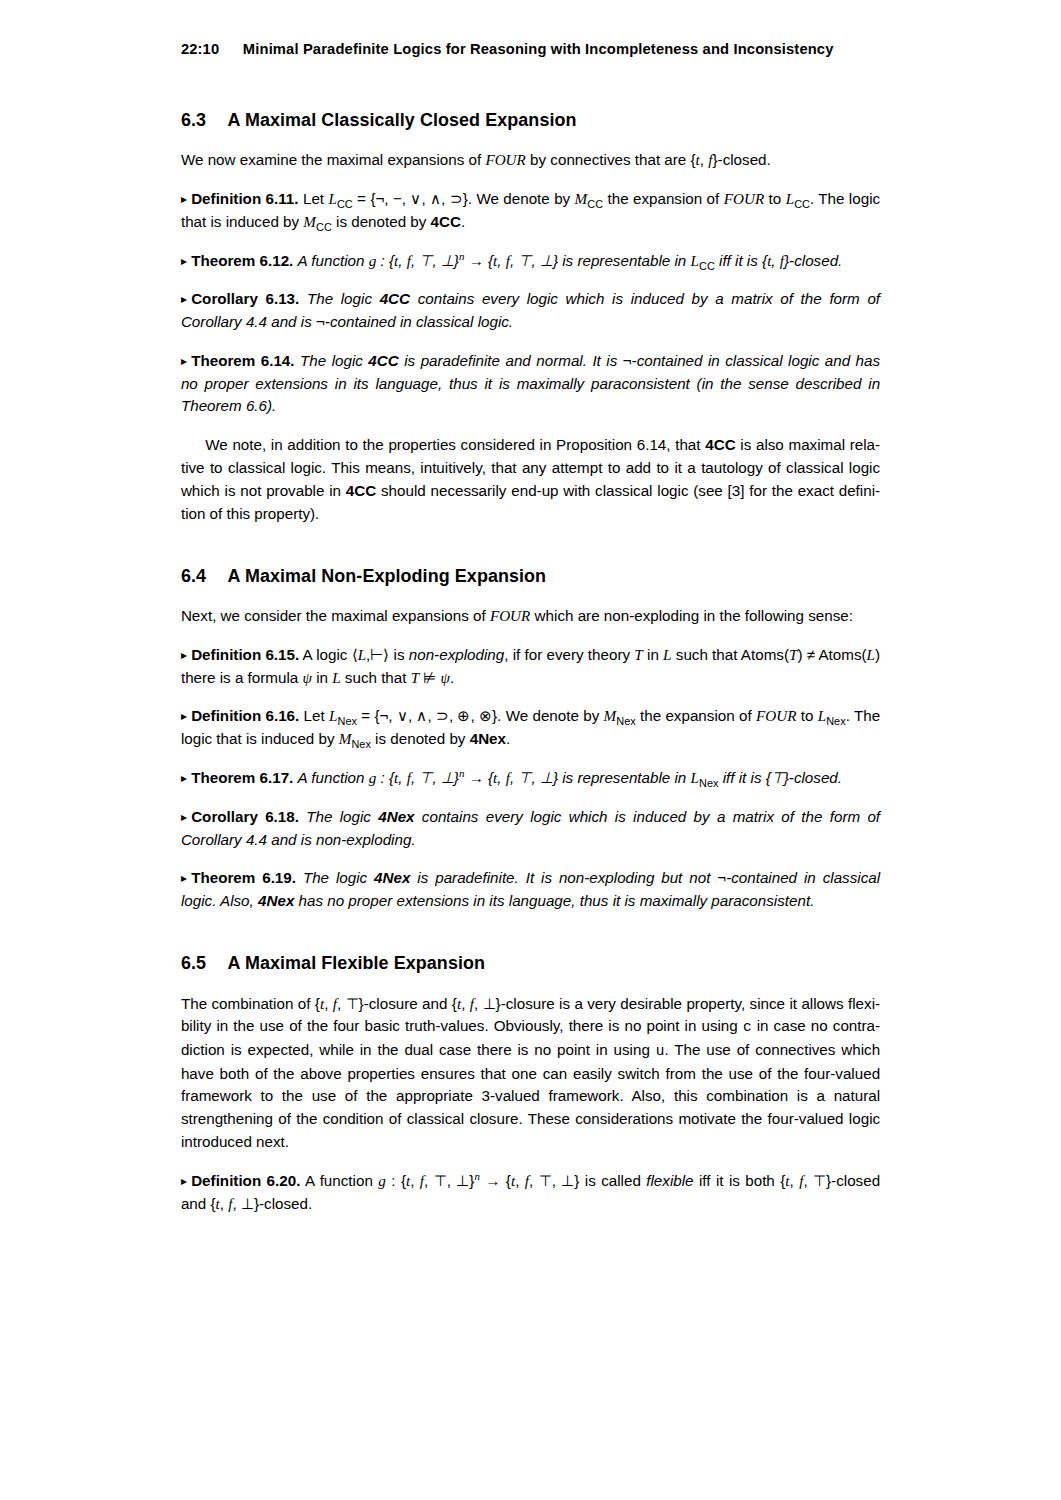22:10 Minimal Paradefinite Logics for Reasoning with Incompleteness and Inconsistency
6.3 A Maximal Classically Closed Expansion
We now examine the maximal expansions of FOUR by connectives that are {t, f}-closed.
▸Definition 6.11. Let LCC = {¬, −, ∨, ∧, ⊃}. We denote by MCC the expansion of FOUR to LCC. The logic that is induced by MCC is denoted by 4CC.
▸Theorem 6.12. A function g : {t, f, ⊤, ⊥}n → {t, f, ⊤, ⊥} is representable in LCC iff it is {t, f}-closed.
▸Corollary 6.13. The logic 4CC contains every logic which is induced by a matrix of the form of Corollary 4.4 and is ¬-contained in classical logic.
▸Theorem 6.14. The logic 4CC is paradefinite and normal. It is ¬-contained in classical logic and has no proper extensions in its language, thus it is maximally paraconsistent (in the sense described in Theorem 6.6).
We note, in addition to the properties considered in Proposition 6.14, that 4CC is also maximal relative to classical logic. This means, intuitively, that any attempt to add to it a tautology of classical logic which is not provable in 4CC should necessarily end-up with classical logic (see [3] for the exact definition of this property).
6.4 A Maximal Non-Exploding Expansion
Next, we consider the maximal expansions of FOUR which are non-exploding in the following sense:
▸Definition 6.15. A logic ⟨L,⊢⟩ is non-exploding, if for every theory T in L such that Atoms(T) ≠ Atoms(L) there is a formula ψ in L such that T ⊭ ψ.
▸Definition 6.16. Let LNex = {¬, ∨, ∧, ⊃, ⊕, ⊗}. We denote by MNex the expansion of FOUR to LNex. The logic that is induced by MNex is denoted by 4Nex.
▸Theorem 6.17. A function g : {t, f, ⊤, ⊥}n → {t, f, ⊤, ⊥} is representable in LNex iff it is {⊤}-closed.
▸Corollary 6.18. The logic 4Nex contains every logic which is induced by a matrix of the form of Corollary 4.4 and is non-exploding.
▸Theorem 6.19. The logic 4Nex is paradefinite. It is non-exploding but not ¬-contained in classical logic. Also, 4Nex has no proper extensions in its language, thus it is maximally paraconsistent.
6.5 A Maximal Flexible Expansion
The combination of {t, f, ⊤}-closure and {t, f, ⊥}-closure is a very desirable property, since it allows flexibility in the use of the four basic truth-values. Obviously, there is no point in using c in case no contradiction is expected, while in the dual case there is no point in using u. The use of connectives which have both of the above properties ensures that one can easily switch from the use of the four-valued framework to the use of the appropriate 3-valued framework. Also, this combination is a natural strengthening of the condition of classical closure. These considerations motivate the four-valued logic introduced next.
▸Definition 6.20. A function g : {t, f, ⊤, ⊥}n → {t, f, ⊤, ⊥} is called flexible iff it is both {t, f, ⊤}-closed and {t, f, ⊥}-closed.